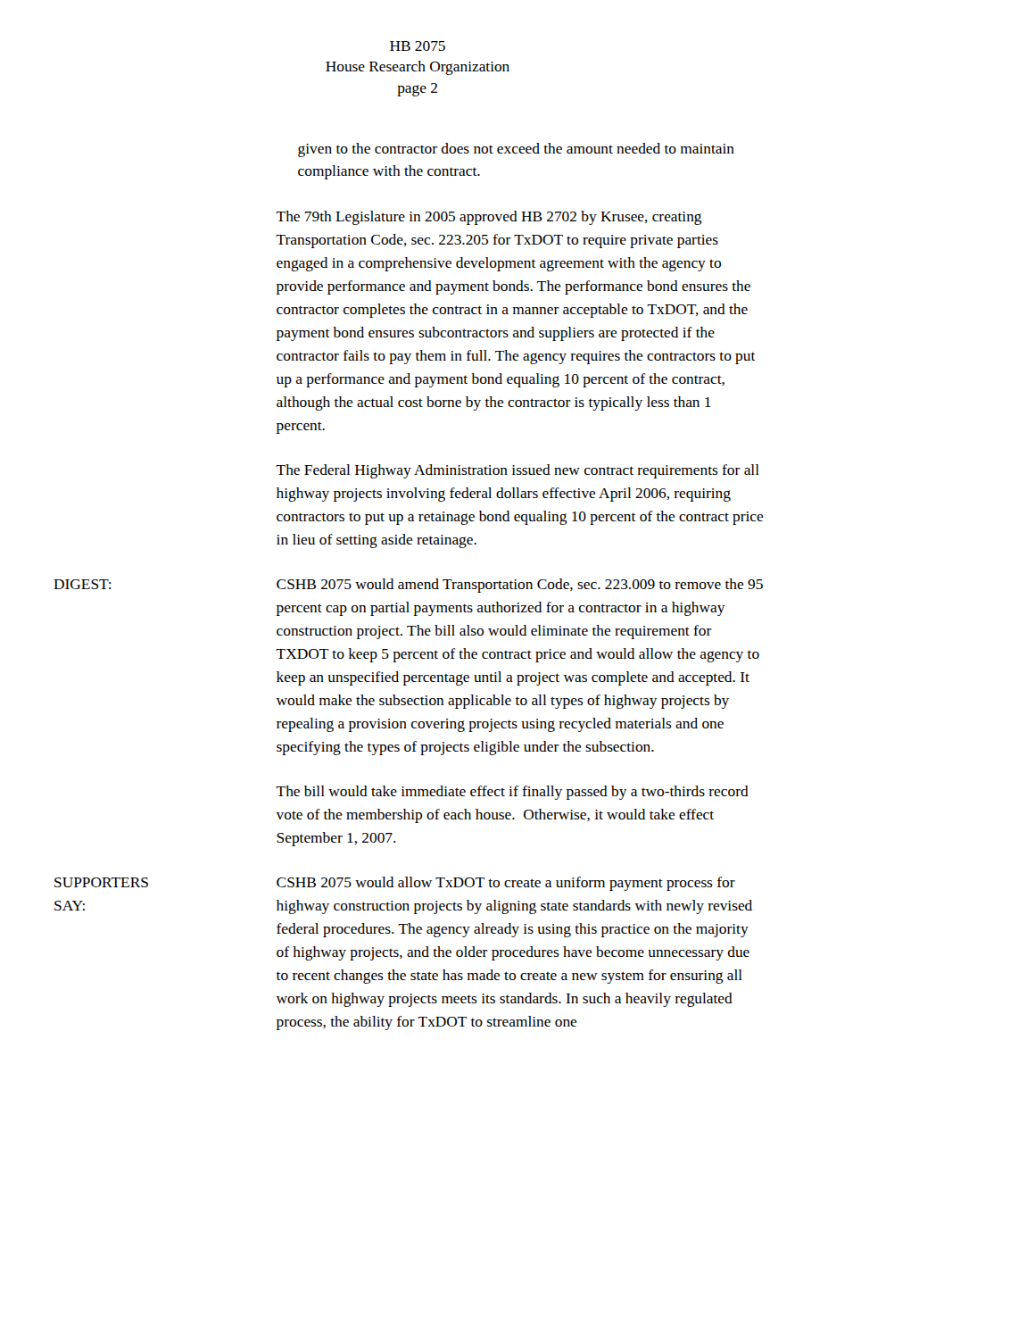HB 2075
House Research Organization
page 2
given to the contractor does not exceed the amount needed to maintain compliance with the contract.
The 79th Legislature in 2005 approved HB 2702 by Krusee, creating Transportation Code, sec. 223.205 for TxDOT to require private parties engaged in a comprehensive development agreement with the agency to provide performance and payment bonds. The performance bond ensures the contractor completes the contract in a manner acceptable to TxDOT, and the payment bond ensures subcontractors and suppliers are protected if the contractor fails to pay them in full. The agency requires the contractors to put up a performance and payment bond equaling 10 percent of the contract, although the actual cost borne by the contractor is typically less than 1 percent.
The Federal Highway Administration issued new contract requirements for all highway projects involving federal dollars effective April 2006, requiring contractors to put up a retainage bond equaling 10 percent of the contract price in lieu of setting aside retainage.
DIGEST:
CSHB 2075 would amend Transportation Code, sec. 223.009 to remove the 95 percent cap on partial payments authorized for a contractor in a highway construction project. The bill also would eliminate the requirement for TXDOT to keep 5 percent of the contract price and would allow the agency to keep an unspecified percentage until a project was complete and accepted. It would make the subsection applicable to all types of highway projects by repealing a provision covering projects using recycled materials and one specifying the types of projects eligible under the subsection.
The bill would take immediate effect if finally passed by a two-thirds record vote of the membership of each house. Otherwise, it would take effect September 1, 2007.
SUPPORTERS
SAY:
CSHB 2075 would allow TxDOT to create a uniform payment process for highway construction projects by aligning state standards with newly revised federal procedures. The agency already is using this practice on the majority of highway projects, and the older procedures have become unnecessary due to recent changes the state has made to create a new system for ensuring all work on highway projects meets its standards. In such a heavily regulated process, the ability for TxDOT to streamline one